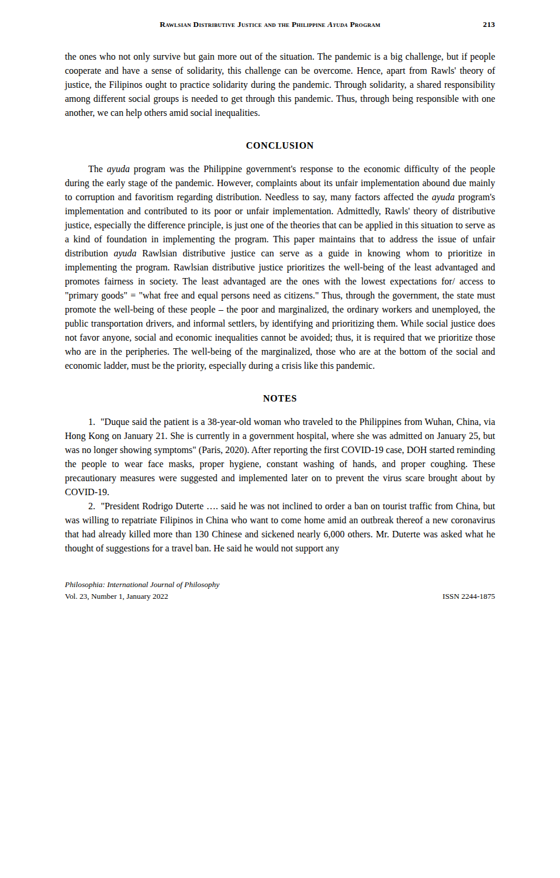Rawlsian Distributive Justice and the Philippine Ayuda Program 213
the ones who not only survive but gain more out of the situation. The pandemic is a big challenge, but if people cooperate and have a sense of solidarity, this challenge can be overcome. Hence, apart from Rawls' theory of justice, the Filipinos ought to practice solidarity during the pandemic. Through solidarity, a shared responsibility among different social groups is needed to get through this pandemic. Thus, through being responsible with one another, we can help others amid social inequalities.
CONCLUSION
The ayuda program was the Philippine government's response to the economic difficulty of the people during the early stage of the pandemic. However, complaints about its unfair implementation abound due mainly to corruption and favoritism regarding distribution. Needless to say, many factors affected the ayuda program's implementation and contributed to its poor or unfair implementation. Admittedly, Rawls' theory of distributive justice, especially the difference principle, is just one of the theories that can be applied in this situation to serve as a kind of foundation in implementing the program. This paper maintains that to address the issue of unfair distribution ayuda Rawlsian distributive justice can serve as a guide in knowing whom to prioritize in implementing the program. Rawlsian distributive justice prioritizes the well-being of the least advantaged and promotes fairness in society. The least advantaged are the ones with the lowest expectations for/ access to "primary goods" = "what free and equal persons need as citizens." Thus, through the government, the state must promote the well-being of these people – the poor and marginalized, the ordinary workers and unemployed, the public transportation drivers, and informal settlers, by identifying and prioritizing them. While social justice does not favor anyone, social and economic inequalities cannot be avoided; thus, it is required that we prioritize those who are in the peripheries. The well-being of the marginalized, those who are at the bottom of the social and economic ladder, must be the priority, especially during a crisis like this pandemic.
NOTES
"Duque said the patient is a 38-year-old woman who traveled to the Philippines from Wuhan, China, via Hong Kong on January 21. She is currently in a government hospital, where she was admitted on January 25, but was no longer showing symptoms" (Paris, 2020). After reporting the first COVID-19 case, DOH started reminding the people to wear face masks, proper hygiene, constant washing of hands, and proper coughing. These precautionary measures were suggested and implemented later on to prevent the virus scare brought about by COVID-19.
"President Rodrigo Duterte …. said he was not inclined to order a ban on tourist traffic from China, but was willing to repatriate Filipinos in China who want to come home amid an outbreak thereof a new coronavirus that had already killed more than 130 Chinese and sickened nearly 6,000 others. Mr. Duterte was asked what he thought of suggestions for a travel ban. He said he would not support any
Philosophia: International Journal of Philosophy
Vol. 23, Number 1, January 2022 ISSN 2244-1875